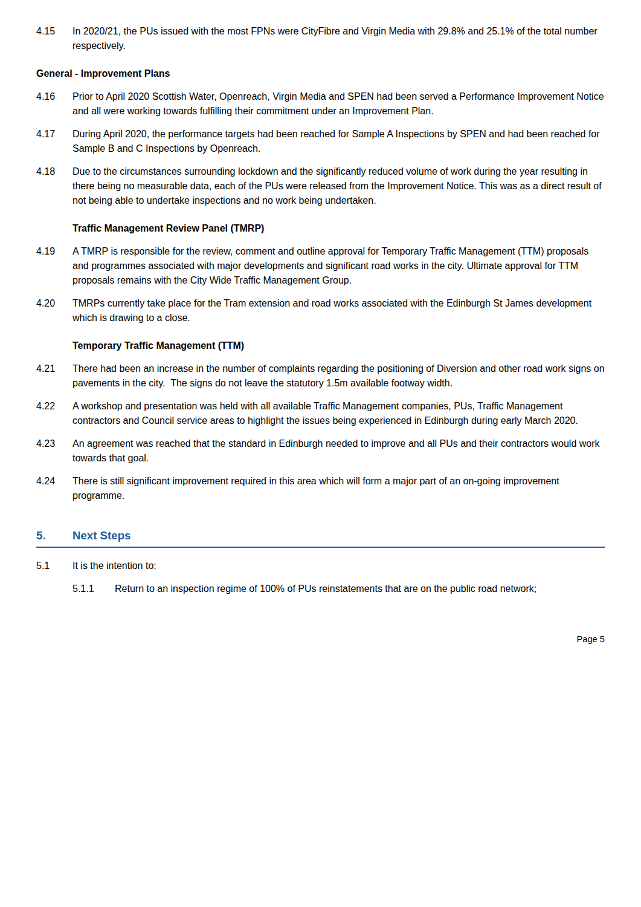4.15
In 2020/21, the PUs issued with the most FPNs were CityFibre and Virgin Media with 29.8% and 25.1% of the total number respectively.
General - Improvement Plans
4.16
Prior to April 2020 Scottish Water, Openreach, Virgin Media and SPEN had been served a Performance Improvement Notice and all were working towards fulfilling their commitment under an Improvement Plan.
4.17
During April 2020, the performance targets had been reached for Sample A Inspections by SPEN and had been reached for Sample B and C Inspections by Openreach.
4.18
Due to the circumstances surrounding lockdown and the significantly reduced volume of work during the year resulting in there being no measurable data, each of the PUs were released from the Improvement Notice. This was as a direct result of not being able to undertake inspections and no work being undertaken.
Traffic Management Review Panel (TMRP)
4.19
A TMRP is responsible for the review, comment and outline approval for Temporary Traffic Management (TTM) proposals and programmes associated with major developments and significant road works in the city. Ultimate approval for TTM proposals remains with the City Wide Traffic Management Group.
4.20
TMRPs currently take place for the Tram extension and road works associated with the Edinburgh St James development which is drawing to a close.
Temporary Traffic Management (TTM)
4.21
There had been an increase in the number of complaints regarding the positioning of Diversion and other road work signs on pavements in the city. The signs do not leave the statutory 1.5m available footway width.
4.22
A workshop and presentation was held with all available Traffic Management companies, PUs, Traffic Management contractors and Council service areas to highlight the issues being experienced in Edinburgh during early March 2020.
4.23
An agreement was reached that the standard in Edinburgh needed to improve and all PUs and their contractors would work towards that goal.
4.24
There is still significant improvement required in this area which will form a major part of an on-going improvement programme.
5. Next Steps
5.1
It is the intention to:
5.1.1
Return to an inspection regime of 100% of PUs reinstatements that are on the public road network;
Page 5